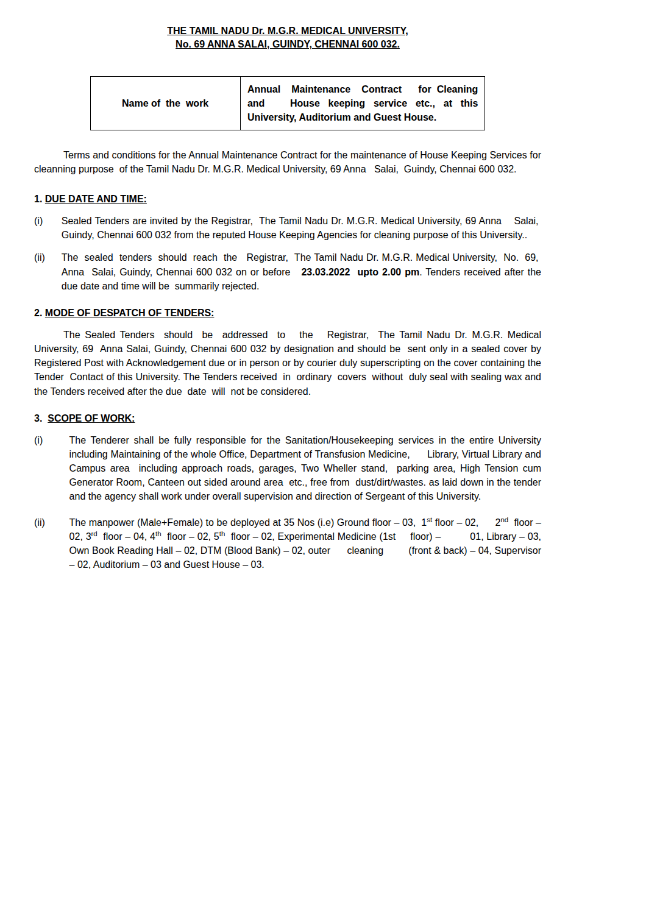THE TAMIL NADU Dr. M.G.R. MEDICAL UNIVERSITY,
No. 69 ANNA SALAI, GUINDY, CHENNAI 600 032.
| Name of the work | Annual Maintenance Contract for Cleaning and House keeping service etc., at this University, Auditorium and Guest House. |
Terms and conditions for the Annual Maintenance Contract for the maintenance of House Keeping Services for cleanning purpose of the Tamil Nadu Dr. M.G.R. Medical University, 69 Anna Salai, Guindy, Chennai 600 032.
1. DUE DATE AND TIME:
(i) Sealed Tenders are invited by the Registrar, The Tamil Nadu Dr. M.G.R. Medical University, 69 Anna Salai, Guindy, Chennai 600 032 from the reputed House Keeping Agencies for cleaning purpose of this University..
(ii) The sealed tenders should reach the Registrar, The Tamil Nadu Dr. M.G.R. Medical University, No. 69, Anna Salai, Guindy, Chennai 600 032 on or before 23.03.2022 upto 2.00 pm. Tenders received after the due date and time will be summarily rejected.
2. MODE OF DESPATCH OF TENDERS:
The Sealed Tenders should be addressed to the Registrar, The Tamil Nadu Dr. M.G.R. Medical University, 69 Anna Salai, Guindy, Chennai 600 032 by designation and should be sent only in a sealed cover by Registered Post with Acknowledgement due or in person or by courier duly superscripting on the cover containing the Tender Contact of this University. The Tenders received in ordinary covers without duly seal with sealing wax and the Tenders received after the due date will not be considered.
3. SCOPE OF WORK:
(i) The Tenderer shall be fully responsible for the Sanitation/Housekeeping services in the entire University including Maintaining of the whole Office, Department of Transfusion Medicine, Library, Virtual Library and Campus area including approach roads, garages, Two Wheller stand, parking area, High Tension cum Generator Room, Canteen out sided around area etc., free from dust/dirt/wastes. as laid down in the tender and the agency shall work under overall supervision and direction of Sergeant of this University.
(ii) The manpower (Male+Female) to be deployed at 35 Nos (i.e) Ground floor – 03, 1st floor – 02, 2nd floor – 02, 3rd floor – 04, 4th floor – 02, 5th floor – 02, Experimental Medicine (1st floor) – 01, Library – 03, Own Book Reading Hall – 02, DTM (Blood Bank) – 02, outer cleaning (front & back) – 04, Supervisor – 02, Auditorium – 03 and Guest House – 03.